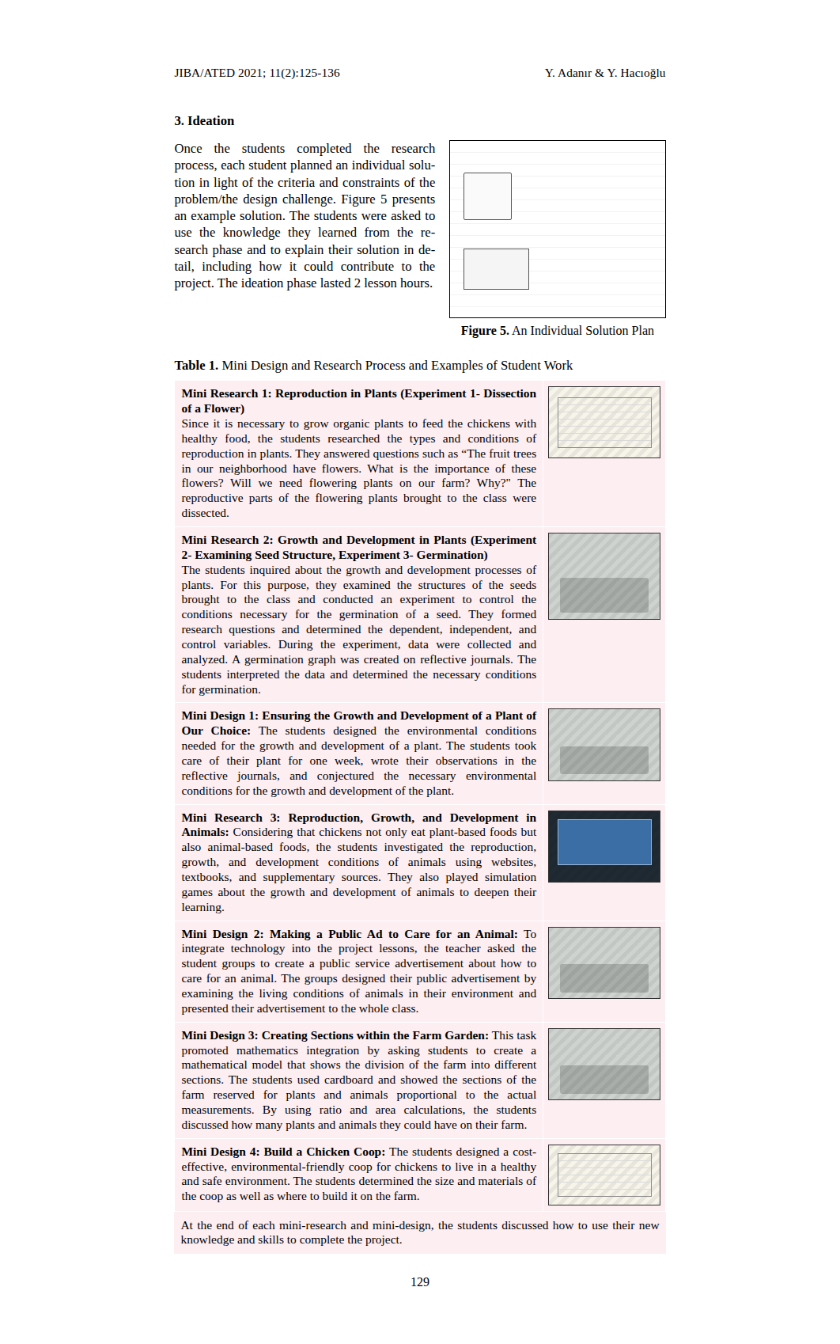JIBA/ATED 2021; 11(2):125-136
Y. Adanır & Y. Hacıoğlu
3. Ideation
Once the students completed the research process, each student planned an individual solution in light of the criteria and constraints of the problem/the design challenge. Figure 5 presents an example solution. The students were asked to use the knowledge they learned from the research phase and to explain their solution in detail, including how it could contribute to the project. The ideation phase lasted 2 lesson hours.
Figure 5. An Individual Solution Plan
Table 1. Mini Design and Research Process and Examples of Student Work
| Mini Research 1: Reproduction in Plants (Experiment 1- Dissection of a Flower) Since it is necessary to grow organic plants to feed the chickens with healthy food, the students researched the types and conditions of reproduction in plants. They answered questions such as “The fruit trees in our neighborhood have flowers. What is the importance of these flowers? Will we need flowering plants on our farm? Why?" The reproductive parts of the flowering plants brought to the class were dissected. | |
| Mini Research 2: Growth and Development in Plants (Experiment 2- Examining Seed Structure, Experiment 3- Germination) The students inquired about the growth and development processes of plants. For this purpose, they examined the structures of the seeds brought to the class and conducted an experiment to control the conditions necessary for the germination of a seed. They formed research questions and determined the dependent, independent, and control variables. During the experiment, data were collected and analyzed. A germination graph was created on reflective journals. The students interpreted the data and determined the necessary conditions for germination. | |
| Mini Design 1: Ensuring the Growth and Development of a Plant of Our Choice: The students designed the environmental conditions needed for the growth and development of a plant. The students took care of their plant for one week, wrote their observations in the reflective journals, and conjectured the necessary environmental conditions for the growth and development of the plant. | |
| Mini Research 3: Reproduction, Growth, and Development in Animals: Considering that chickens not only eat plant-based foods but also animal-based foods, the students investigated the reproduction, growth, and development conditions of animals using websites, textbooks, and supplementary sources. They also played simulation games about the growth and development of animals to deepen their learning. | |
| Mini Design 2: Making a Public Ad to Care for an Animal: To integrate technology into the project lessons, the teacher asked the student groups to create a public service advertisement about how to care for an animal. The groups designed their public advertisement by examining the living conditions of animals in their environment and presented their advertisement to the whole class. | |
| Mini Design 3: Creating Sections within the Farm Garden: This task promoted mathematics integration by asking students to create a mathematical model that shows the division of the farm into different sections. The students used cardboard and showed the sections of the farm reserved for plants and animals proportional to the actual measurements. By using ratio and area calculations, the students discussed how many plants and animals they could have on their farm. | |
| Mini Design 4: Build a Chicken Coop: The students designed a cost-effective, environmental-friendly coop for chickens to live in a healthy and safe environment. The students determined the size and materials of the coop as well as where to build it on the farm. | |
At the end of each mini-research and mini-design, the students discussed how to use their new knowledge and skills to complete the project.
129